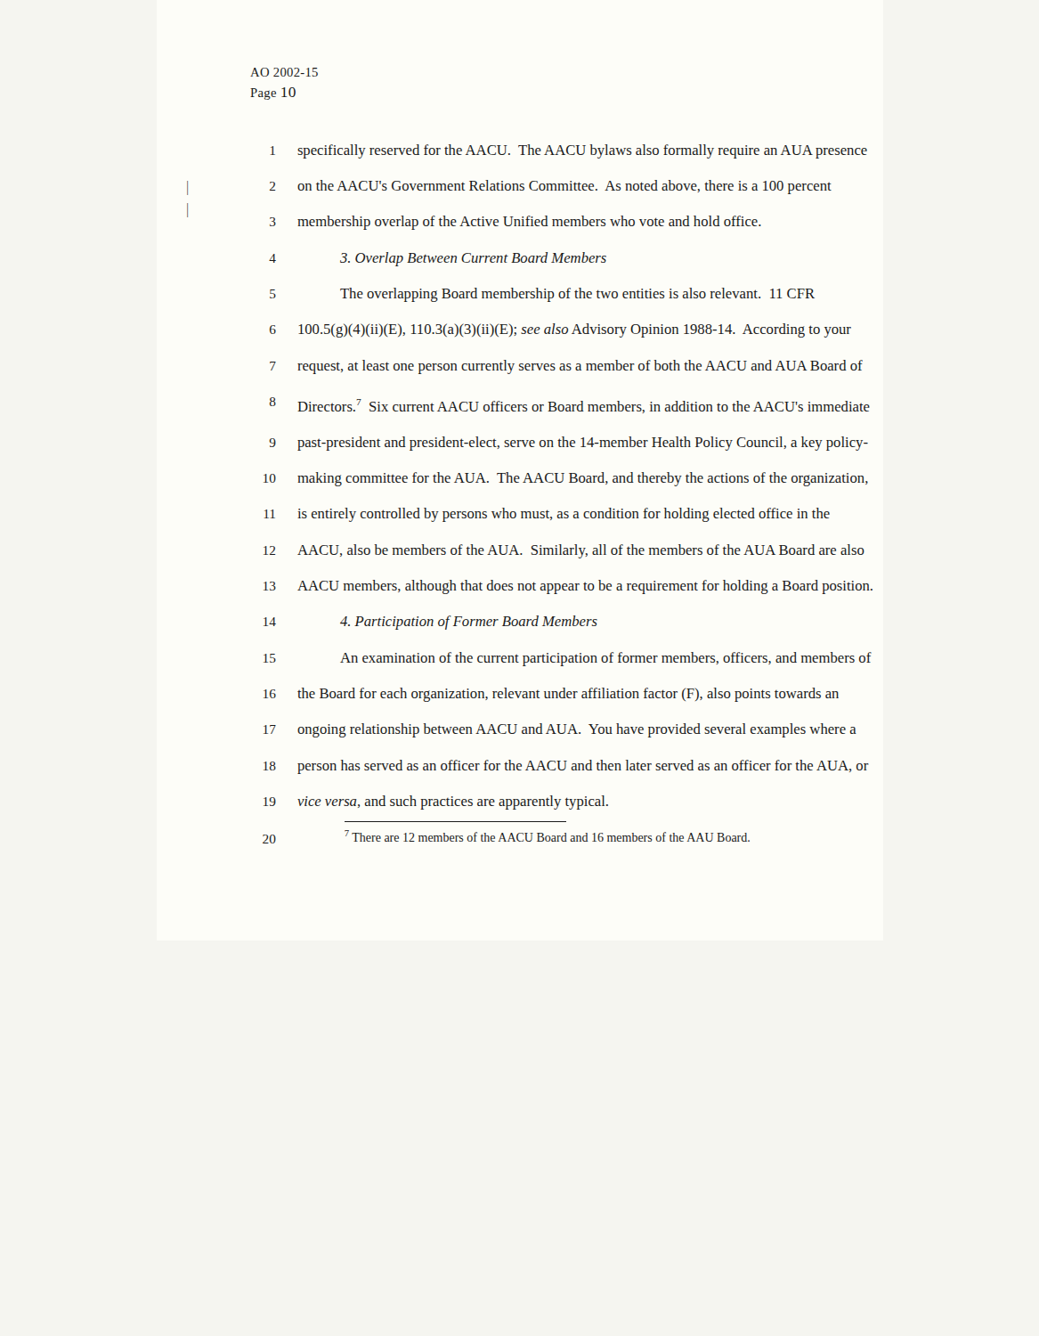AO 2002-15
Page 10
|
|
specifically reserved for the AACU. The AACU bylaws also formally require an AUA presence
on the AACU's Government Relations Committee. As noted above, there is a 100 percent
membership overlap of the Active Unified members who vote and hold office.
3. Overlap Between Current Board Members
The overlapping Board membership of the two entities is also relevant. 11 CFR
100.5(g)(4)(ii)(E), 110.3(a)(3)(ii)(E); see also Advisory Opinion 1988-14. According to your
request, at least one person currently serves as a member of both the AACU and AUA Board of
Directors.7 Six current AACU officers or Board members, in addition to the AACU's immediate
past-president and president-elect, serve on the 14-member Health Policy Council, a key policy-
making committee for the AUA. The AACU Board, and thereby the actions of the organization,
is entirely controlled by persons who must, as a condition for holding elected office in the
AACU, also be members of the AUA. Similarly, all of the members of the AUA Board are also
AACU members, although that does not appear to be a requirement for holding a Board position.
4. Participation of Former Board Members
An examination of the current participation of former members, officers, and members of
the Board for each organization, relevant under affiliation factor (F), also points towards an
ongoing relationship between AACU and AUA. You have provided several examples where a
person has served as an officer for the AACU and then later served as an officer for the AUA, or
vice versa, and such practices are apparently typical.
7 There are 12 members of the AACU Board and 16 members of the AAU Board.